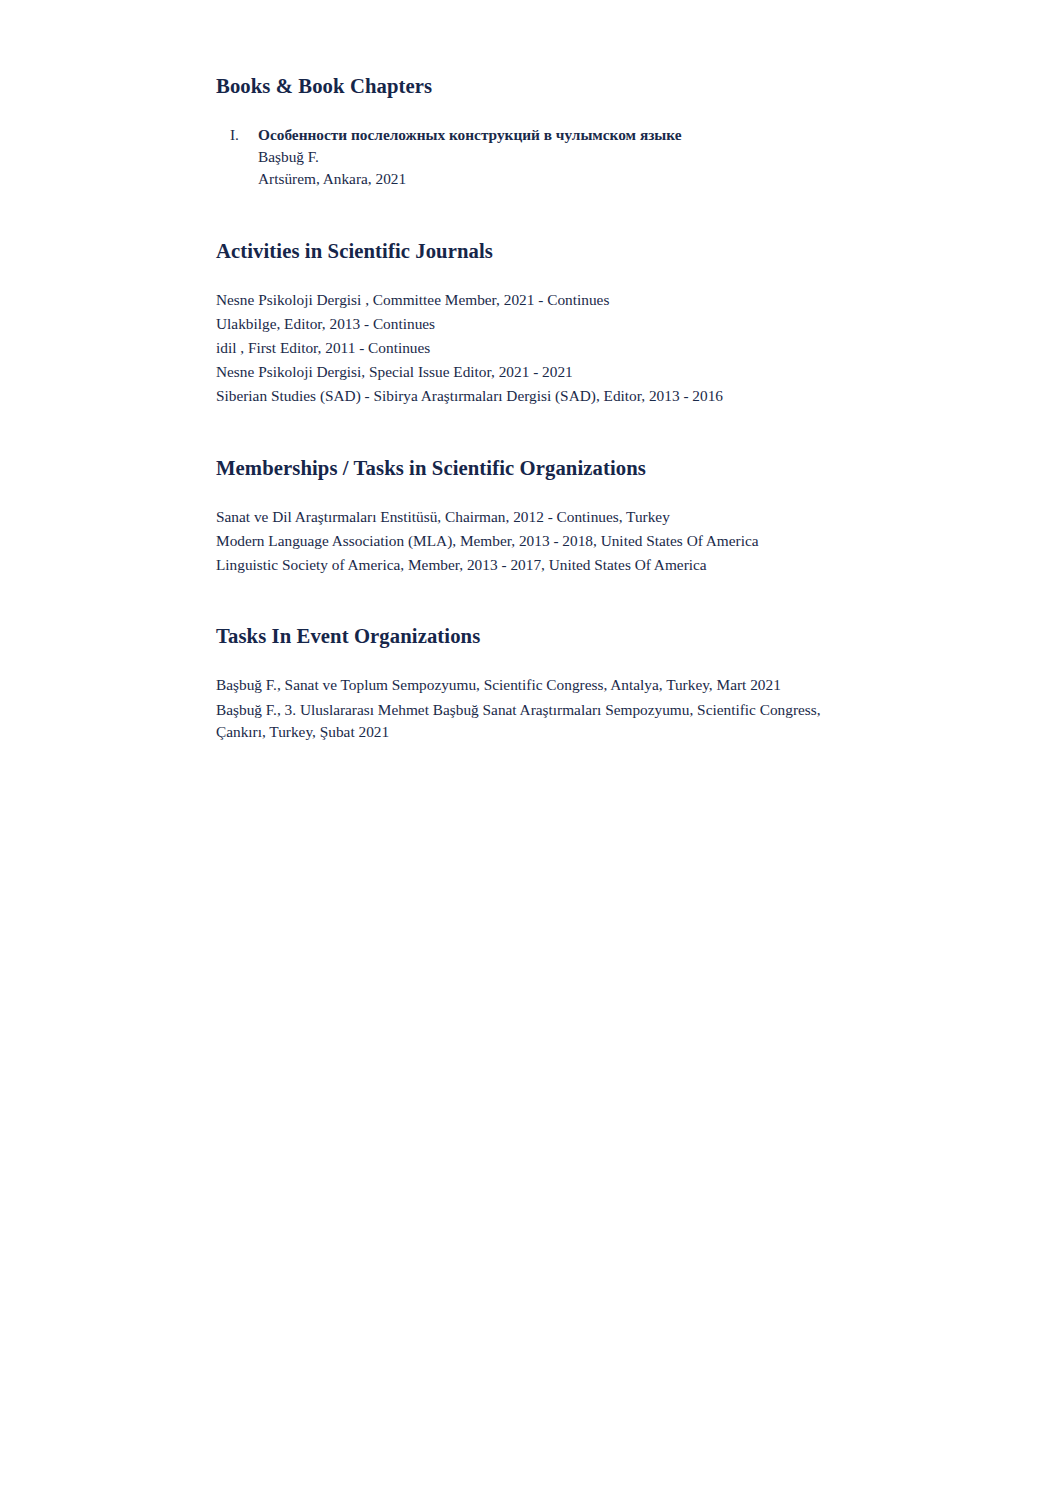Books & Book Chapters
I. Особенности послеложных конструкций в чулымском языке Başbuğ F. Artsürem, Ankara, 2021
Activities in Scientific Journals
Nesne Psikoloji Dergisi , Committee Member, 2021 - Continues
Ulakbilge, Editor, 2013 - Continues
idil , First Editor, 2011 - Continues
Nesne Psikoloji Dergisi, Special Issue Editor, 2021 - 2021
Siberian Studies (SAD) - Sibirya Araştırmaları Dergisi (SAD), Editor, 2013 - 2016
Memberships / Tasks in Scientific Organizations
Sanat ve Dil Araştırmaları Enstitüsü, Chairman, 2012 - Continues, Turkey
Modern Language Association (MLA), Member, 2013 - 2018, United States Of America
Linguistic Society of America, Member, 2013 - 2017, United States Of America
Tasks In Event Organizations
Başbuğ F., Sanat ve Toplum Sempozyumu, Scientific Congress, Antalya, Turkey, Mart 2021
Başbuğ F., 3. Uluslararası Mehmet Başbuğ Sanat Araştırmaları Sempozyumu, Scientific Congress, Çankırı, Turkey, Şubat 2021